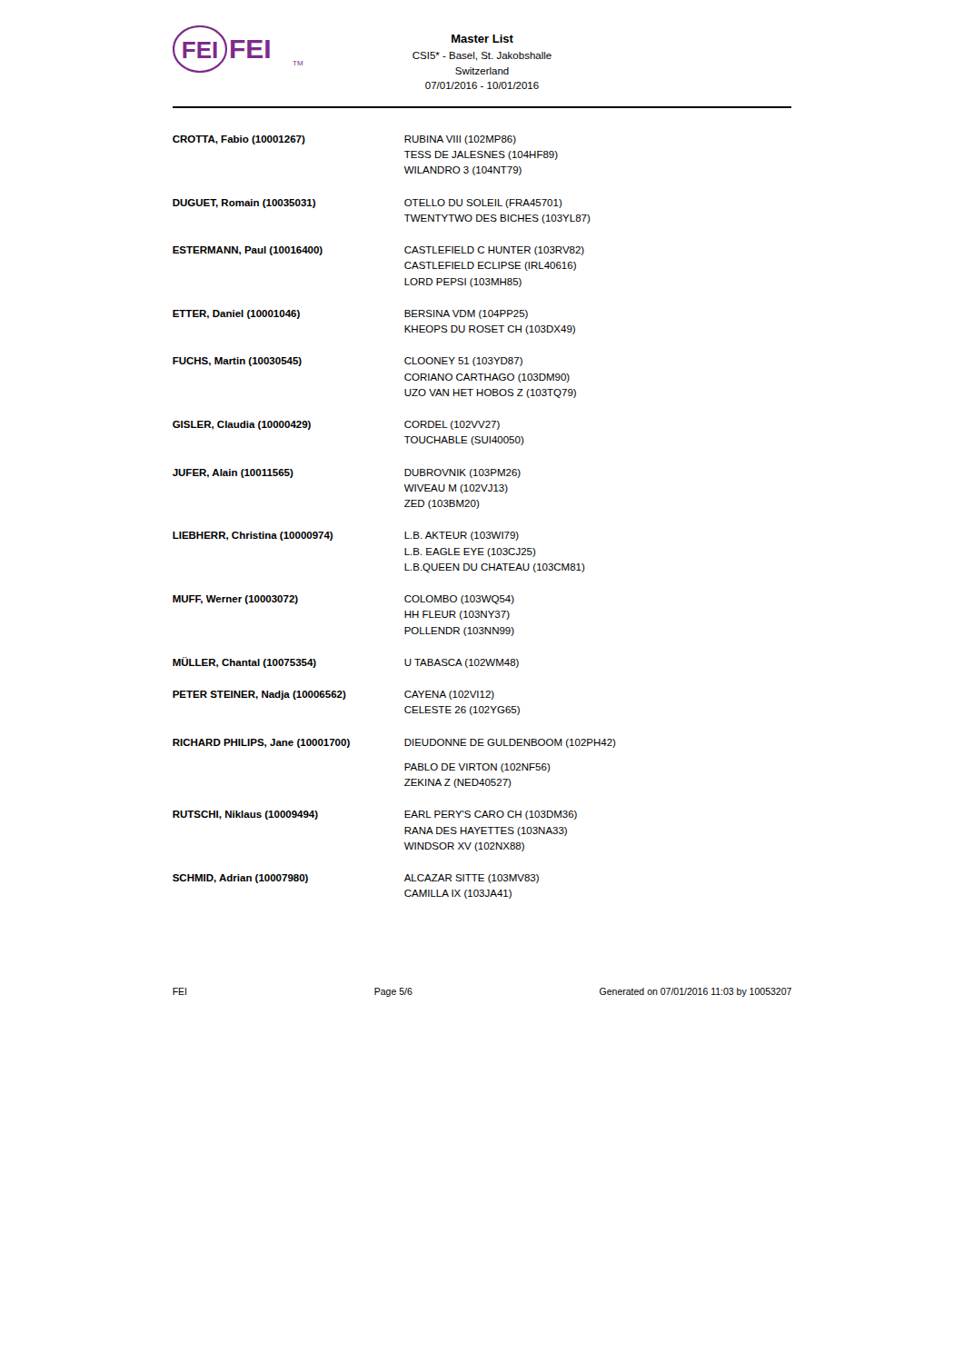FEI FEI TM
Master List
CSI5* - Basel, St. Jakobshalle
Switzerland
07/01/2016 - 10/01/2016
| CROTTA, Fabio (10001267) | RUBINA VIII (102MP86) TESS DE JALESNES (104HF89) WILANDRO 3 (104NT79) |
| DUGUET, Romain (10035031) | OTELLO DU SOLEIL (FRA45701) TWENTYTWO DES BICHES (103YL87) |
| ESTERMANN, Paul (10016400) | CASTLEFIELD C HUNTER (103RV82) CASTLEFIELD ECLIPSE (IRL40616) LORD PEPSI (103MH85) |
| ETTER, Daniel (10001046) | BERSINA VDM (104PP25) KHEOPS DU ROSET CH (103DX49) |
| FUCHS, Martin (10030545) | CLOONEY 51 (103YD87) CORIANO CARTHAGO (103DM90) UZO VAN HET HOBOS Z (103TQ79) |
| GISLER, Claudia (10000429) | CORDEL (102VV27) TOUCHABLE (SUI40050) |
| JUFER, Alain (10011565) | DUBROVNIK (103PM26) WIVEAU M (102VJ13) ZED (103BM20) |
| LIEBHERR, Christina (10000974) | L.B. AKTEUR (103WI79) L.B. EAGLE EYE (103CJ25) L.B.QUEEN DU CHATEAU (103CM81) |
| MUFF, Werner (10003072) | COLOMBO (103WQ54) HH FLEUR (103NY37) POLLENDR (103NN99) |
| MÜLLER, Chantal (10075354) | U TABASCA (102WM48) |
| PETER STEINER, Nadja (10006562) | CAYENA (102VI12) CELESTE 26 (102YG65) |
| RICHARD PHILIPS, Jane (10001700) | DIEUDONNE DE GULDENBOOM (102PH42) PABLO DE VIRTON (102NF56) ZEKINA Z (NED40527) |
| RUTSCHI, Niklaus (10009494) | EARL PERY'S CARO CH (103DM36) RANA DES HAYETTES (103NA33) WINDSOR XV (102NX88) |
| SCHMID, Adrian (10007980) | ALCAZAR SITTE (103MV83) CAMILLA IX (103JA41) |
FEI
Page 5/6
Generated on 07/01/2016 11:03 by 10053207